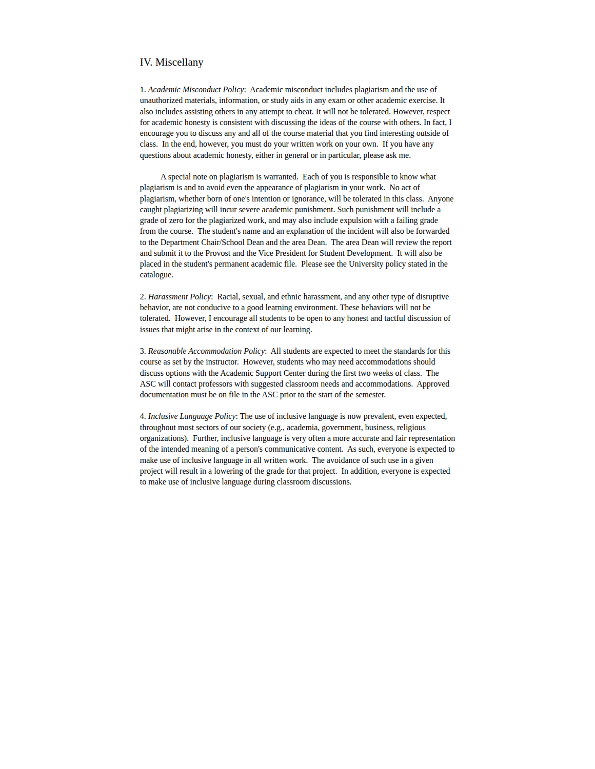IV. Miscellany
1. Academic Misconduct Policy: Academic misconduct includes plagiarism and the use of unauthorized materials, information, or study aids in any exam or other academic exercise. It also includes assisting others in any attempt to cheat. It will not be tolerated. However, respect for academic honesty is consistent with discussing the ideas of the course with others. In fact, I encourage you to discuss any and all of the course material that you find interesting outside of class. In the end, however, you must do your written work on your own. If you have any questions about academic honesty, either in general or in particular, please ask me.
A special note on plagiarism is warranted. Each of you is responsible to know what plagiarism is and to avoid even the appearance of plagiarism in your work. No act of plagiarism, whether born of one's intention or ignorance, will be tolerated in this class. Anyone caught plagiarizing will incur severe academic punishment. Such punishment will include a grade of zero for the plagiarized work, and may also include expulsion with a failing grade from the course. The student's name and an explanation of the incident will also be forwarded to the Department Chair/School Dean and the area Dean. The area Dean will review the report and submit it to the Provost and the Vice President for Student Development. It will also be placed in the student's permanent academic file. Please see the University policy stated in the catalogue.
2. Harassment Policy: Racial, sexual, and ethnic harassment, and any other type of disruptive behavior, are not conducive to a good learning environment. These behaviors will not be tolerated. However, I encourage all students to be open to any honest and tactful discussion of issues that might arise in the context of our learning.
3. Reasonable Accommodation Policy: All students are expected to meet the standards for this course as set by the instructor. However, students who may need accommodations should discuss options with the Academic Support Center during the first two weeks of class. The ASC will contact professors with suggested classroom needs and accommodations. Approved documentation must be on file in the ASC prior to the start of the semester.
4. Inclusive Language Policy: The use of inclusive language is now prevalent, even expected, throughout most sectors of our society (e.g., academia, government, business, religious organizations). Further, inclusive language is very often a more accurate and fair representation of the intended meaning of a person's communicative content. As such, everyone is expected to make use of inclusive language in all written work. The avoidance of such use in a given project will result in a lowering of the grade for that project. In addition, everyone is expected to make use of inclusive language during classroom discussions.